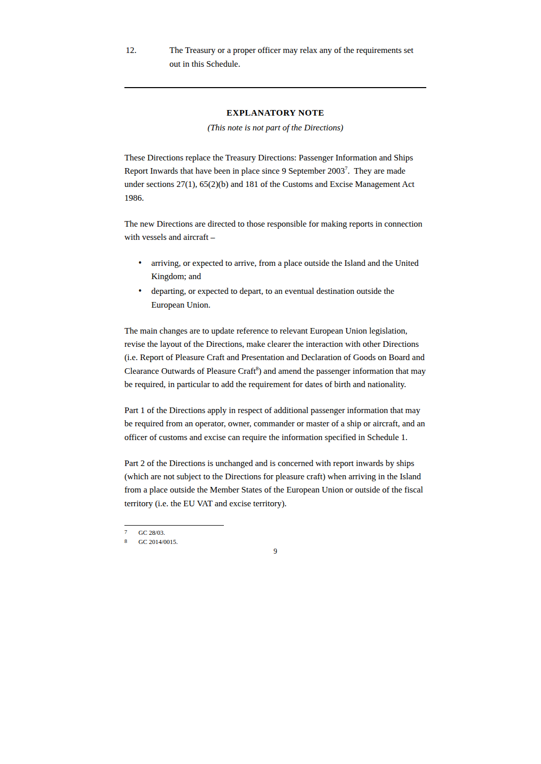12.
The Treasury or a proper officer may relax any of the requirements set out in this Schedule.
EXPLANATORY NOTE
(This note is not part of the Directions)
These Directions replace the Treasury Directions: Passenger Information and Ships Report Inwards that have been in place since 9 September 20037. They are made under sections 27(1), 65(2)(b) and 181 of the Customs and Excise Management Act 1986.
The new Directions are directed to those responsible for making reports in connection with vessels and aircraft –
arriving, or expected to arrive, from a place outside the Island and the United Kingdom; and
departing, or expected to depart, to an eventual destination outside the European Union.
The main changes are to update reference to relevant European Union legislation, revise the layout of the Directions, make clearer the interaction with other Directions (i.e. Report of Pleasure Craft and Presentation and Declaration of Goods on Board and Clearance Outwards of Pleasure Craft8) and amend the passenger information that may be required, in particular to add the requirement for dates of birth and nationality.
Part 1 of the Directions apply in respect of additional passenger information that may be required from an operator, owner, commander or master of a ship or aircraft, and an officer of customs and excise can require the information specified in Schedule 1.
Part 2 of the Directions is unchanged and is concerned with report inwards by ships (which are not subject to the Directions for pleasure craft) when arriving in the Island from a place outside the Member States of the European Union or outside of the fiscal territory (i.e. the EU VAT and excise territory).
7
GC 28/03.
8
GC 2014/0015.
9